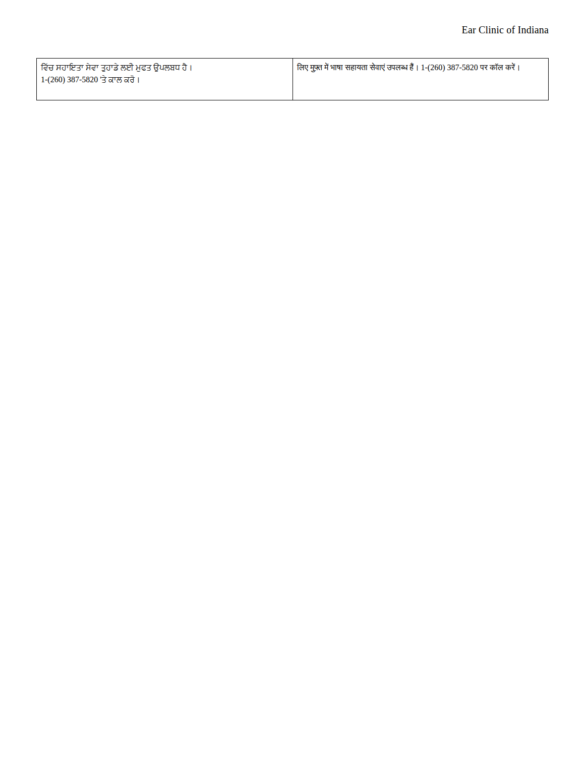Ear Clinic of Indiana
| ਵਿੱਚ ਸਹਾਇਤਾ ਸੇਵਾ ਤੁਹਾਡੇ ਲਈ ਮੁਫਤ ਉਪਲਬਧ ਹੈ। 1-(260) 387-5820 'ਤੇ ਕਾਲ ਕਰੋ। | लिए मुफ़्त में भाषा सहायता सेवाएं उपलब्ध हैं। 1-(260) 387-5820 पर कॉल करें। |